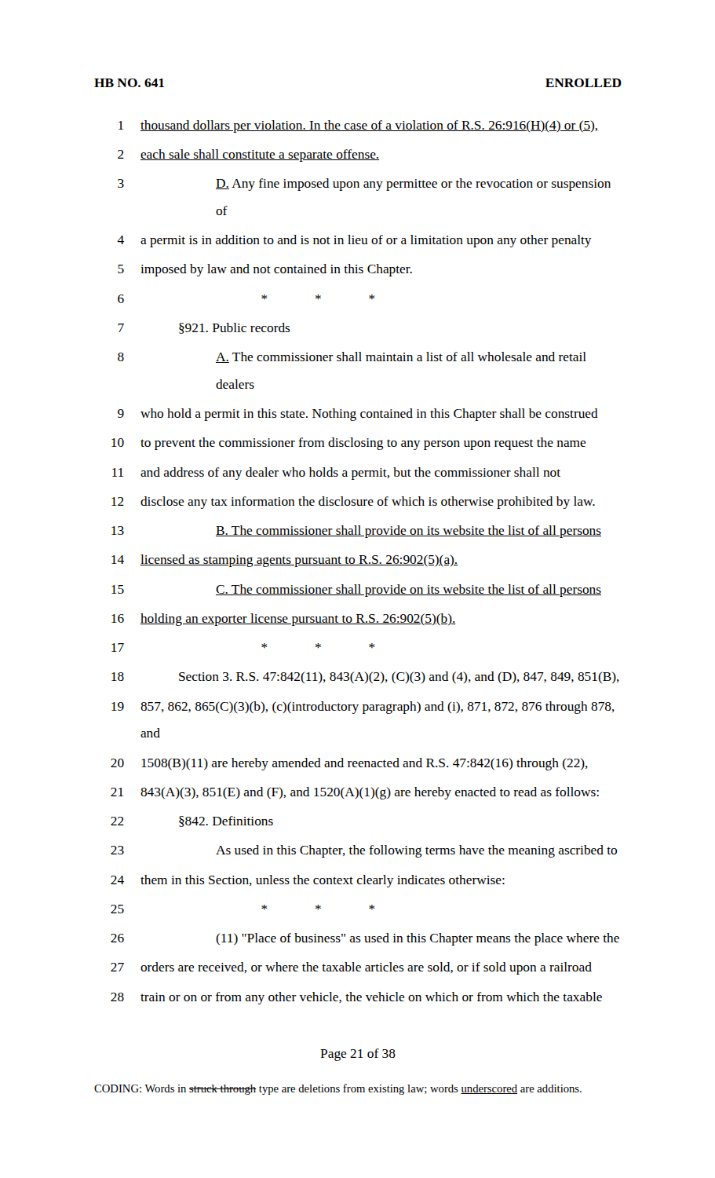HB NO. 641 ENROLLED
1 thousand dollars per violation. In the case of a violation of R.S. 26:916(H)(4) or (5),
2 each sale shall constitute a separate offense.
3 D. Any fine imposed upon any permittee or the revocation or suspension of
4 a permit is in addition to and is not in lieu of or a limitation upon any other penalty
5 imposed by law and not contained in this Chapter.
6* * *
7§921. Public records
8 A. The commissioner shall maintain a list of all wholesale and retail dealers
9 who hold a permit in this state. Nothing contained in this Chapter shall be construed
10 to prevent the commissioner from disclosing to any person upon request the name
11 and address of any dealer who holds a permit, but the commissioner shall not
12 disclose any tax information the disclosure of which is otherwise prohibited by law.
13 B. The commissioner shall provide on its website the list of all persons
14 licensed as stamping agents pursuant to R.S. 26:902(5)(a).
15 C. The commissioner shall provide on its website the list of all persons
16 holding an exporter license pursuant to R.S. 26:902(5)(b).
17* * *
18 Section 3. R.S. 47:842(11), 843(A)(2), (C)(3) and (4), and (D), 847, 849, 851(B),
19857, 862, 865(C)(3)(b), (c)(introductory paragraph) and (i), 871, 872, 876 through 878, and
201508(B)(11) are hereby amended and reenacted and R.S. 47:842(16) through (22),
21843(A)(3), 851(E) and (F), and 1520(A)(1)(g) are hereby enacted to read as follows:
22§842. Definitions
23 As used in this Chapter, the following terms have the meaning ascribed to
24 them in this Section, unless the context clearly indicates otherwise:
25* * *
26(11) "Place of business" as used in this Chapter means the place where the
27 orders are received, or where the taxable articles are sold, or if sold upon a railroad
28 train or on or from any other vehicle, the vehicle on which or from which the taxable
Page 21 of 38
CODING: Words in struck through type are deletions from existing law; words underscored are additions.